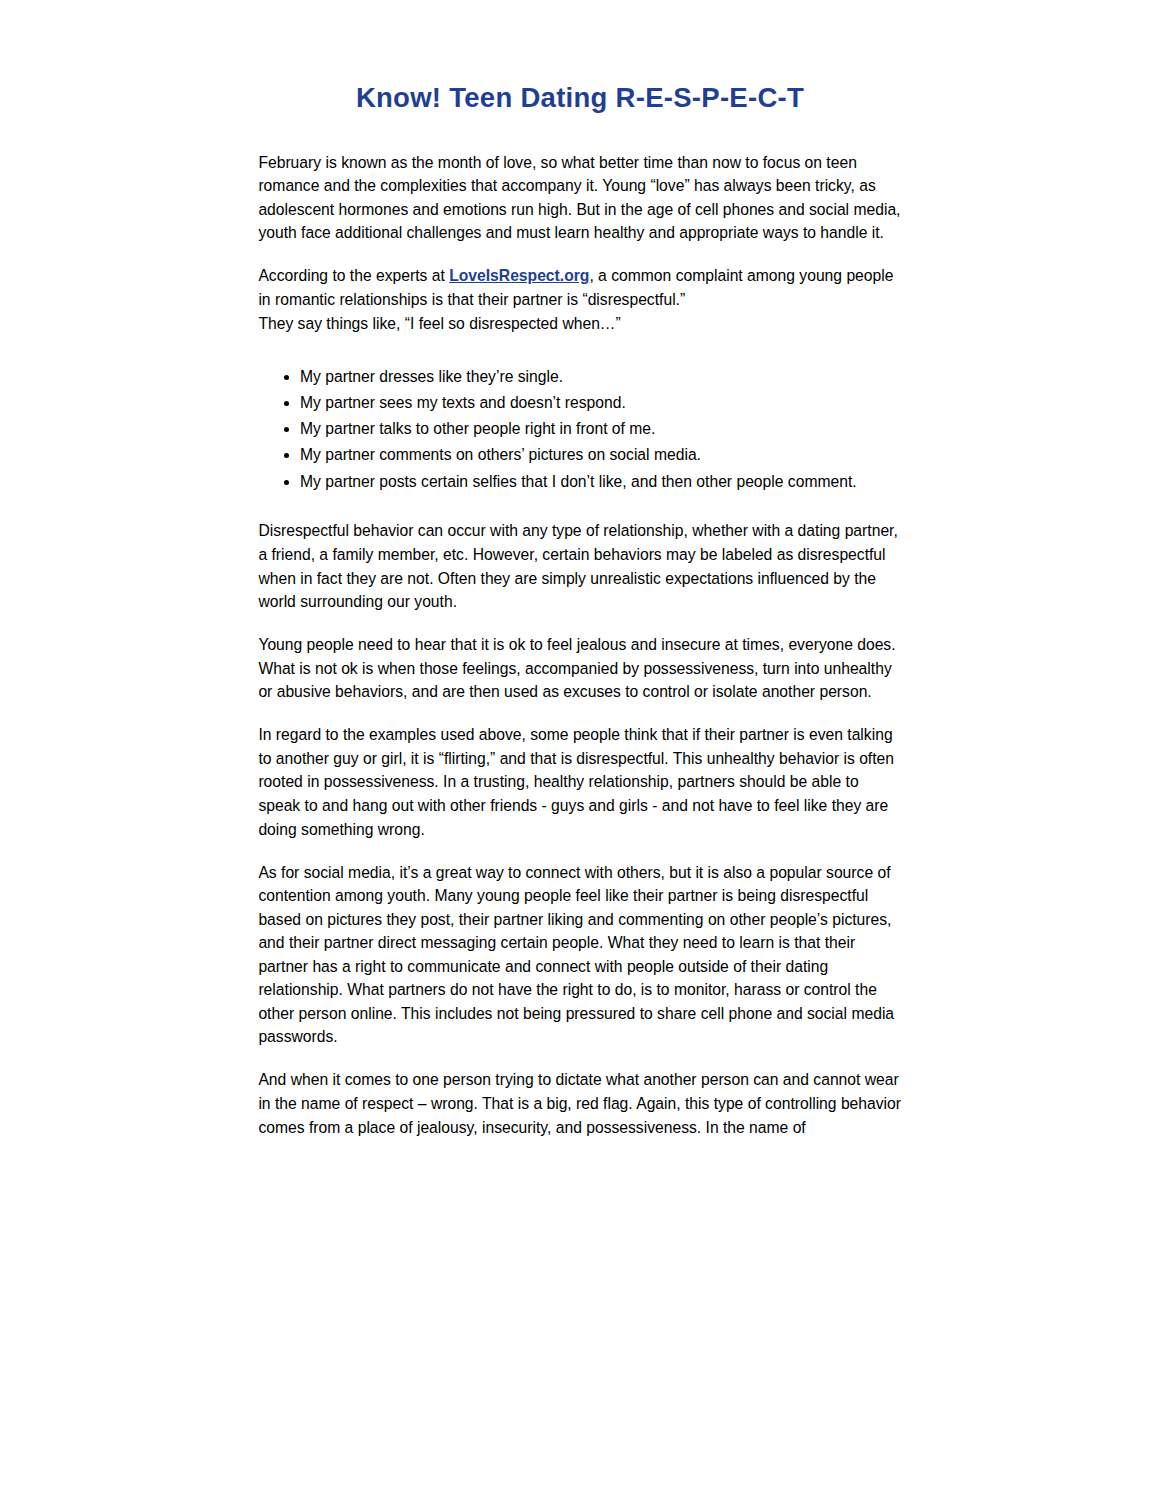Know! Teen Dating R-E-S-P-E-C-T
February is known as the month of love, so what better time than now to focus on teen romance and the complexities that accompany it. Young “love” has always been tricky, as adolescent hormones and emotions run high. But in the age of cell phones and social media, youth face additional challenges and must learn healthy and appropriate ways to handle it.
According to the experts at LoveIsRespect.org, a common complaint among young people in romantic relationships is that their partner is “disrespectful.”
They say things like, “I feel so disrespected when…”
My partner dresses like they’re single.
My partner sees my texts and doesn’t respond.
My partner talks to other people right in front of me.
My partner comments on others’ pictures on social media.
My partner posts certain selfies that I don’t like, and then other people comment.
Disrespectful behavior can occur with any type of relationship, whether with a dating partner, a friend, a family member, etc. However, certain behaviors may be labeled as disrespectful when in fact they are not. Often they are simply unrealistic expectations influenced by the world surrounding our youth.
Young people need to hear that it is ok to feel jealous and insecure at times, everyone does. What is not ok is when those feelings, accompanied by possessiveness, turn into unhealthy or abusive behaviors, and are then used as excuses to control or isolate another person.
In regard to the examples used above, some people think that if their partner is even talking to another guy or girl, it is “flirting,” and that is disrespectful. This unhealthy behavior is often rooted in possessiveness. In a trusting, healthy relationship, partners should be able to speak to and hang out with other friends - guys and girls - and not have to feel like they are doing something wrong.
As for social media, it’s a great way to connect with others, but it is also a popular source of contention among youth. Many young people feel like their partner is being disrespectful based on pictures they post, their partner liking and commenting on other people’s pictures, and their partner direct messaging certain people. What they need to learn is that their partner has a right to communicate and connect with people outside of their dating relationship. What partners do not have the right to do, is to monitor, harass or control the other person online. This includes not being pressured to share cell phone and social media passwords.
And when it comes to one person trying to dictate what another person can and cannot wear in the name of respect – wrong. That is a big, red flag. Again, this type of controlling behavior comes from a place of jealousy, insecurity, and possessiveness. In the name of